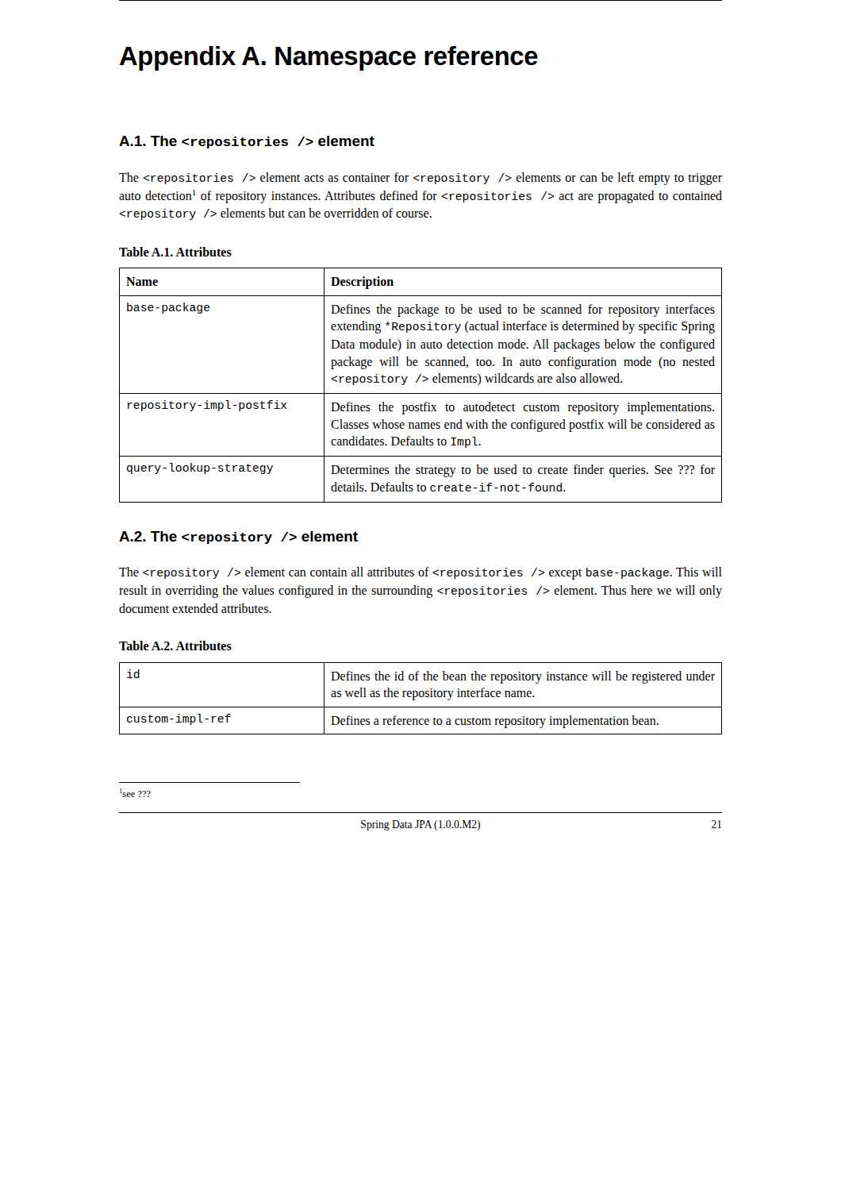Appendix A. Namespace reference
A.1. The <repositories /> element
The <repositories /> element acts as container for <repository /> elements or can be left empty to trigger auto detection1 of repository instances. Attributes defined for <repositories /> act are propagated to contained <repository /> elements but can be overridden of course.
Table A.1. Attributes
| Name | Description |
| --- | --- |
| base-package | Defines the package to be used to be scanned for repository interfaces extending *Repository (actual interface is determined by specific Spring Data module) in auto detection mode. All packages below the configured package will be scanned, too. In auto configuration mode (no nested <repository /> elements) wildcards are also allowed. |
| repository-impl-postfix | Defines the postfix to autodetect custom repository implementations. Classes whose names end with the configured postfix will be considered as candidates. Defaults to Impl . |
| query-lookup-strategy | Determines the strategy to be used to create finder queries. See ??? for details. Defaults to create-if-not-found . |
A.2. The <repository /> element
The <repository /> element can contain all attributes of <repositories /> except base-package. This will result in overriding the values configured in the surrounding <repositories /> element. Thus here we will only document extended attributes.
Table A.2. Attributes
| id | Defines the id of the bean the repository instance will be registered under as well as the repository interface name. |
| custom-impl-ref | Defines a reference to a custom repository implementation bean. |
1see ???
Spring Data JPA (1.0.0.M2)
21